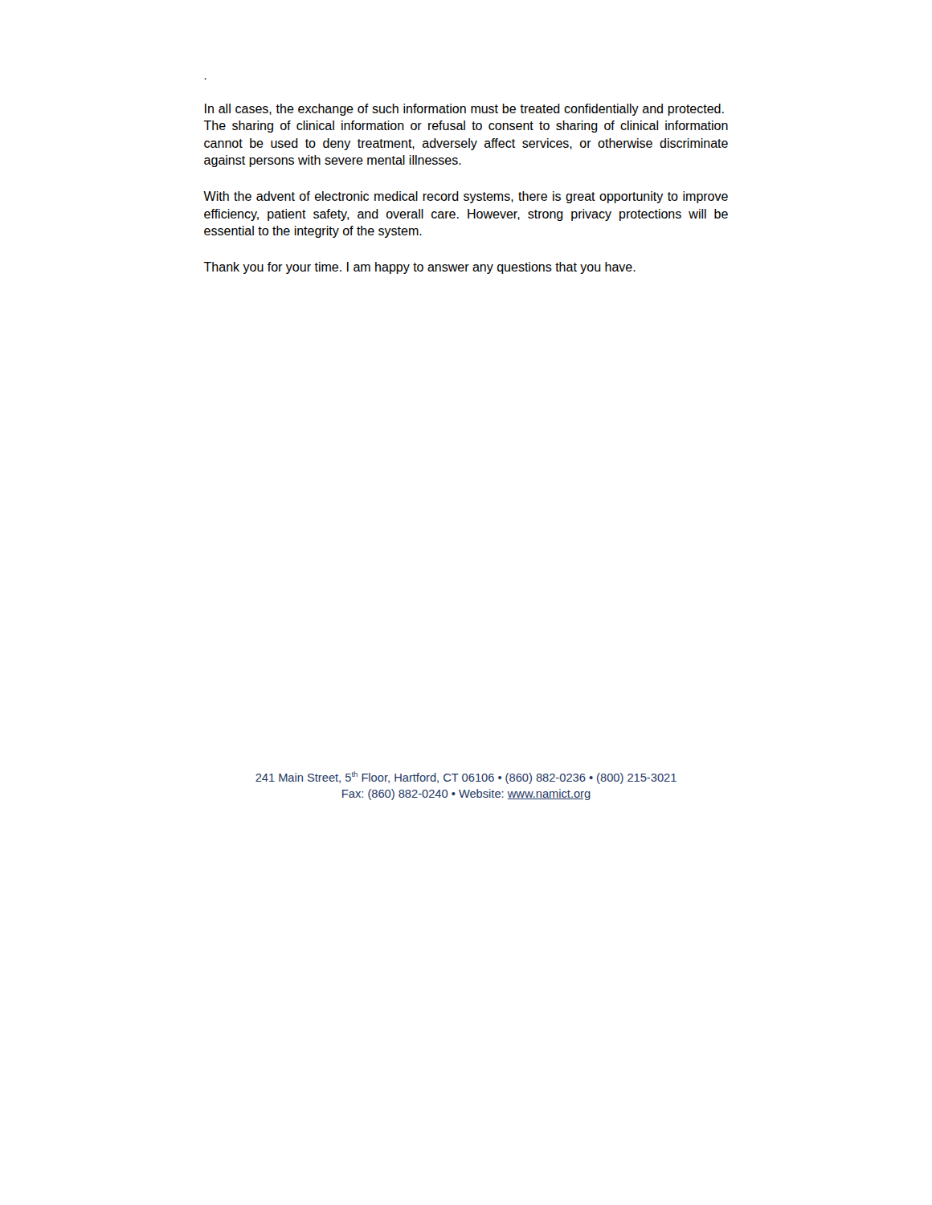.
In all cases, the exchange of such information must be treated confidentially and protected. The sharing of clinical information or refusal to consent to sharing of clinical information cannot be used to deny treatment, adversely affect services, or otherwise discriminate against persons with severe mental illnesses.
With the advent of electronic medical record systems, there is great opportunity to improve efficiency, patient safety, and overall care. However, strong privacy protections will be essential to the integrity of the system.
Thank you for your time. I am happy to answer any questions that you have.
241 Main Street, 5th Floor, Hartford, CT 06106 • (860) 882-0236 • (800) 215-3021
Fax: (860) 882-0240 • Website: www.namict.org